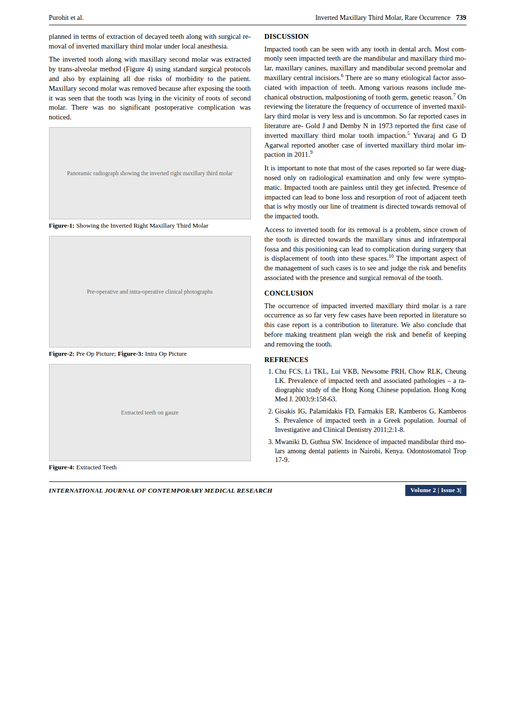Purohit et al. Inverted Maxillary Third Molar, Rare Occurrence 739
planned in terms of extraction of decayed teeth along with surgical removal of inverted maxillary third molar under local anesthesia.
The inverted tooth along with maxillary second molar was extracted by trans-alveolar method (Figure 4) using standard surgical protocols and also by explaining all due risks of morbidity to the patient. Maxillary second molar was removed because after exposing the tooth it was seen that the tooth was lying in the vicinity of roots of second molar. There was no significant postoperative complication was noticed.
Panoramic radiograph showing the inverted right maxillary third molar
Figure-1: Showing the Inverted Right Maxillary Third Molar
Pre-operative and intra-operative clinical photographs
Figure-2: Pre Op Picture; Figure-3: Intra Op Picture
Extracted teeth on gauze
Figure-4: Extracted Teeth
Discussion
Impacted tooth can be seen with any tooth in dental arch. Most commonly seen impacted teeth are the mandibular and maxillary third molar, maxillary canines, maxillary and mandibular second premolar and maxillary central incisiors.6 There are so many etiological factor associated with impaction of teeth. Among various reasons include mechanical obstruction, malpostioning of tooth germ, genetic reason.7 On reviewing the literature the frequency of occurrence of inverted maxillary third molar is very less and is uncommon. So far reported cases in literature are- Gold J and Demby N in 1973 reported the first case of inverted maxillary third molar tooth impaction.5 Yuvaraj and G D Agarwal reported another case of inverted maxillary third molar impaction in 2011.9
It is important to note that most of the cases reported so far were diagnosed only on radiological examination and only few were symptomatic. Impacted tooth are painless until they get infected. Presence of impacted can lead to bone loss and resorption of root of adjacent teeth that is why mostly our line of treatment is directed towards removal of the impacted tooth.
Access to inverted tooth for its removal is a problem, since crown of the tooth is directed towards the maxillary sinus and infratemporal fossa and this positioning can lead to complication during surgery that is displacement of tooth into these spaces.10 The important aspect of the management of such cases is to see and judge the risk and benefits associated with the presence and surgical removal of the tooth.
Conclusion
The occurrence of impacted inverted maxillary third molar is a rare occurrence as so far very few cases have been reported in literature so this case report is a contribution to literature. We also conclude that before making treatment plan weigh the risk and benefit of keeping and removing the tooth.
Refrences
Chu FCS, Li TKL, Lui VKB, Newsome PRH, Chow RLK, Cheung LK. Prevalence of impacted teeth and associated pathologies – a radiographic study of the Hong Kong Chinese population. Hong Kong Med J. 2003;9:158-63.
Gisakis IG, Palamidakis FD, Farmakis ER, Kamberos G, Kamberos S. Prevalence of impacted teeth in a Greek population. Journal of Investigative and Clinical Dentistry 2011;2:1-8.
Mwaniki D, Guthua SW. Incidence of impacted mandibular third molars among dental patients in Nairobi, Kenya. Odontostomatol Trop 17-9.
INTERNATIONAL JOURNAL OF CONTEMPORARY MEDICAL RESEARCH Volume 2 | Issue 3|